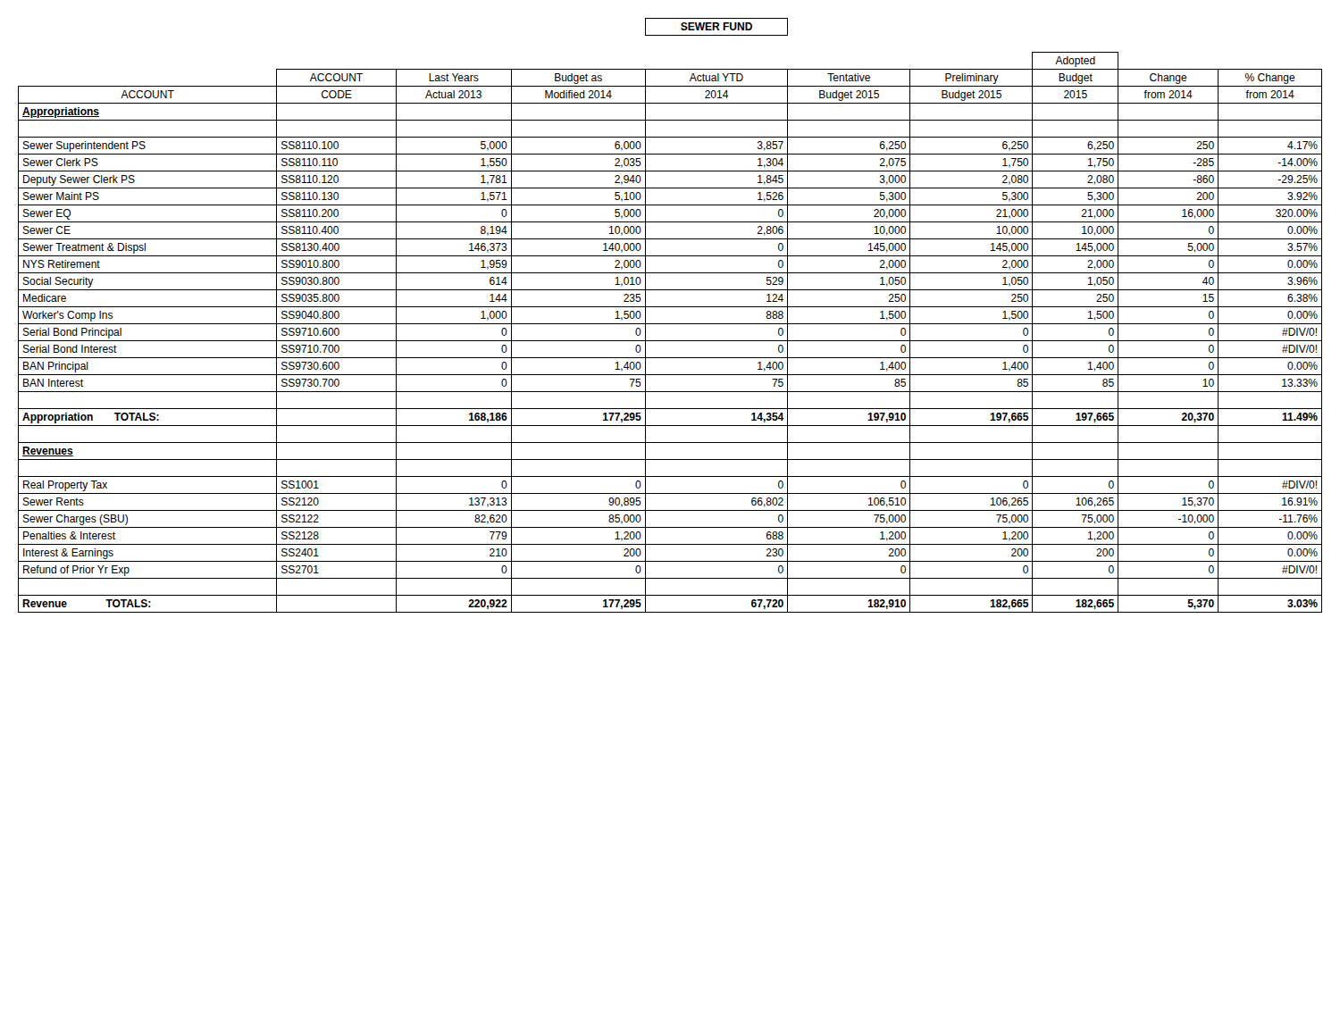| | | | | SEWER FUND | | | | | |
| | | | | | | | Adopted | | |
| | ACCOUNT | Last Years | Budget as | Actual YTD | Tentative | Preliminary | Budget | Change | % Change |
| ACCOUNT | CODE | Actual 2013 | Modified 2014 | 2014 | Budget 2015 | Budget 2015 | 2015 | from 2014 | from 2014 |
| Appropriations | | | | | | | | | |
| Sewer Superintendent PS | SS8110.100 | 5,000 | 6,000 | 3,857 | 6,250 | 6,250 | 6,250 | 250 | 4.17% |
| Sewer Clerk PS | SS8110.110 | 1,550 | 2,035 | 1,304 | 2,075 | 1,750 | 1,750 | -285 | -14.00% |
| Deputy Sewer Clerk PS | SS8110.120 | 1,781 | 2,940 | 1,845 | 3,000 | 2,080 | 2,080 | -860 | -29.25% |
| Sewer Maint PS | SS8110.130 | 1,571 | 5,100 | 1,526 | 5,300 | 5,300 | 5,300 | 200 | 3.92% |
| Sewer EQ | SS8110.200 | 0 | 5,000 | 0 | 20,000 | 21,000 | 21,000 | 16,000 | 320.00% |
| Sewer CE | SS8110.400 | 8,194 | 10,000 | 2,806 | 10,000 | 10,000 | 10,000 | 0 | 0.00% |
| Sewer Treatment & Dispsl | SS8130.400 | 146,373 | 140,000 | 0 | 145,000 | 145,000 | 145,000 | 5,000 | 3.57% |
| NYS Retirement | SS9010.800 | 1,959 | 2,000 | 0 | 2,000 | 2,000 | 2,000 | 0 | 0.00% |
| Social Security | SS9030.800 | 614 | 1,010 | 529 | 1,050 | 1,050 | 1,050 | 40 | 3.96% |
| Medicare | SS9035.800 | 144 | 235 | 124 | 250 | 250 | 250 | 15 | 6.38% |
| Worker's Comp Ins | SS9040.800 | 1,000 | 1,500 | 888 | 1,500 | 1,500 | 1,500 | 0 | 0.00% |
| Serial Bond Principal | SS9710.600 | 0 | 0 | 0 | 0 | 0 | 0 | 0 | #DIV/0! |
| Serial Bond Interest | SS9710.700 | 0 | 0 | 0 | 0 | 0 | 0 | 0 | #DIV/0! |
| BAN Principal | SS9730.600 | 0 | 1,400 | 1,400 | 1,400 | 1,400 | 1,400 | 0 | 0.00% |
| BAN Interest | SS9730.700 | 0 | 75 | 75 | 85 | 85 | 85 | 10 | 13.33% |
| Appropriation TOTALS: | | 168,186 | 177,295 | 14,354 | 197,910 | 197,665 | 197,665 | 20,370 | 11.49% |
| Revenues | | | | | | | | | |
| Real Property Tax | SS1001 | 0 | 0 | 0 | 0 | 0 | 0 | 0 | #DIV/0! |
| Sewer Rents | SS2120 | 137,313 | 90,895 | 66,802 | 106,510 | 106,265 | 106,265 | 15,370 | 16.91% |
| Sewer Charges (SBU) | SS2122 | 82,620 | 85,000 | 0 | 75,000 | 75,000 | 75,000 | -10,000 | -11.76% |
| Penalties & Interest | SS2128 | 779 | 1,200 | 688 | 1,200 | 1,200 | 1,200 | 0 | 0.00% |
| Interest & Earnings | SS2401 | 210 | 200 | 230 | 200 | 200 | 200 | 0 | 0.00% |
| Refund of Prior Yr Exp | SS2701 | 0 | 0 | 0 | 0 | 0 | 0 | 0 | #DIV/0! |
| Revenue TOTALS: | | 220,922 | 177,295 | 67,720 | 182,910 | 182,665 | 182,665 | 5,370 | 3.03% |